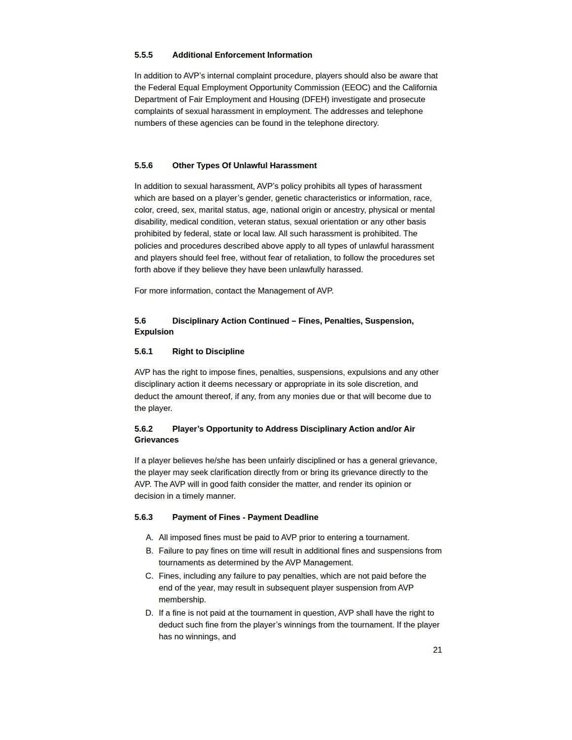5.5.5 Additional Enforcement Information
In addition to AVP’s internal complaint procedure, players should also be aware that the Federal Equal Employment Opportunity Commission (EEOC) and the California Department of Fair Employment and Housing (DFEH) investigate and prosecute complaints of sexual harassment in employment. The addresses and telephone numbers of these agencies can be found in the telephone directory.
5.5.6 Other Types Of Unlawful Harassment
In addition to sexual harassment, AVP’s policy prohibits all types of harassment which are based on a player’s gender, genetic characteristics or information, race, color, creed, sex, marital status, age, national origin or ancestry, physical or mental disability, medical condition, veteran status, sexual orientation or any other basis prohibited by federal, state or local law. All such harassment is prohibited. The policies and procedures described above apply to all types of unlawful harassment and players should feel free, without fear of retaliation, to follow the procedures set forth above if they believe they have been unlawfully harassed.
For more information, contact the Management of AVP.
5.6 Disciplinary Action Continued – Fines, Penalties, Suspension, Expulsion
5.6.1 Right to Discipline
AVP has the right to impose fines, penalties, suspensions, expulsions and any other disciplinary action it deems necessary or appropriate in its sole discretion, and deduct the amount thereof, if any, from any monies due or that will become due to the player.
5.6.2 Player’s Opportunity to Address Disciplinary Action and/or Air Grievances
If a player believes he/she has been unfairly disciplined or has a general grievance, the player may seek clarification directly from or bring its grievance directly to the AVP. The AVP will in good faith consider the matter, and render its opinion or decision in a timely manner.
5.6.3 Payment of Fines - Payment Deadline
All imposed fines must be paid to AVP prior to entering a tournament.
Failure to pay fines on time will result in additional fines and suspensions from tournaments as determined by the AVP Management.
Fines, including any failure to pay penalties, which are not paid before the end of the year, may result in subsequent player suspension from AVP membership.
If a fine is not paid at the tournament in question, AVP shall have the right to deduct such fine from the player’s winnings from the tournament. If the player has no winnings, and
21